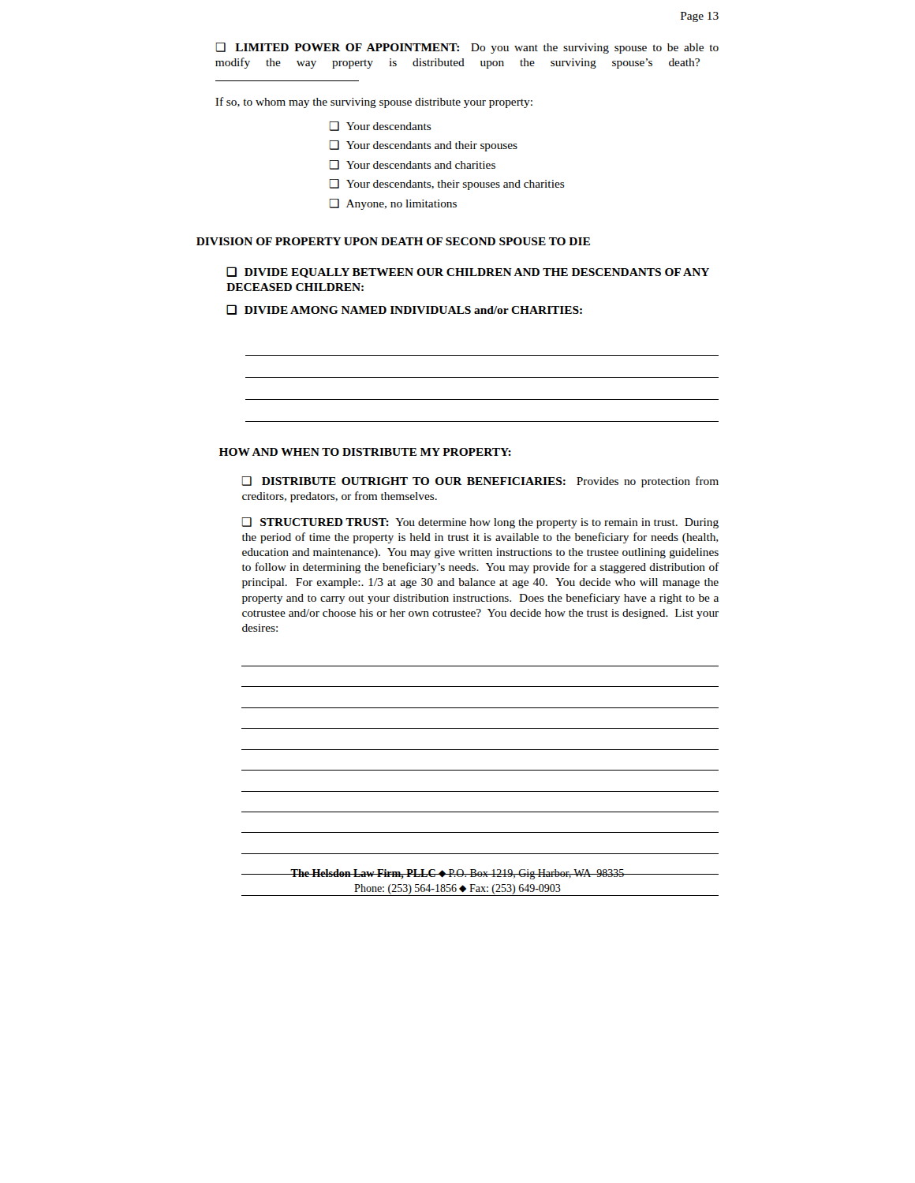Page 13
❑ LIMITED POWER OF APPOINTMENT: Do you want the surviving spouse to be able to modify the way property is distributed upon the surviving spouse’s death?
If so, to whom may the surviving spouse distribute your property:
❑ Your descendants
❑ Your descendants and their spouses
❑ Your descendants and charities
❑ Your descendants, their spouses and charities
❑ Anyone, no limitations
DIVISION OF PROPERTY UPON DEATH OF SECOND SPOUSE TO DIE
❑ DIVIDE EQUALLY BETWEEN OUR CHILDREN AND THE DESCENDANTS OF ANY DECEASED CHILDREN:
❑ DIVIDE AMONG NAMED INDIVIDUALS and/or CHARITIES:
HOW AND WHEN TO DISTRIBUTE MY PROPERTY:
❑ DISTRIBUTE OUTRIGHT TO OUR BENEFICIARIES: Provides no protection from creditors, predators, or from themselves.
❑ STRUCTURED TRUST: You determine how long the property is to remain in trust. During the period of time the property is held in trust it is available to the beneficiary for needs (health, education and maintenance). You may give written instructions to the trustee outlining guidelines to follow in determining the beneficiary’s needs. You may provide for a staggered distribution of principal. For example:. 1/3 at age 30 and balance at age 40. You decide who will manage the property and to carry out your distribution instructions. Does the beneficiary have a right to be a cotrustee and/or choose his or her own cotrustee? You decide how the trust is designed. List your desires:
The Helsdon Law Firm, PLLC ◆ P.O. Box 1219, Gig Harbor, WA 98335
Phone: (253) 564-1856 ◆ Fax: (253) 649-0903